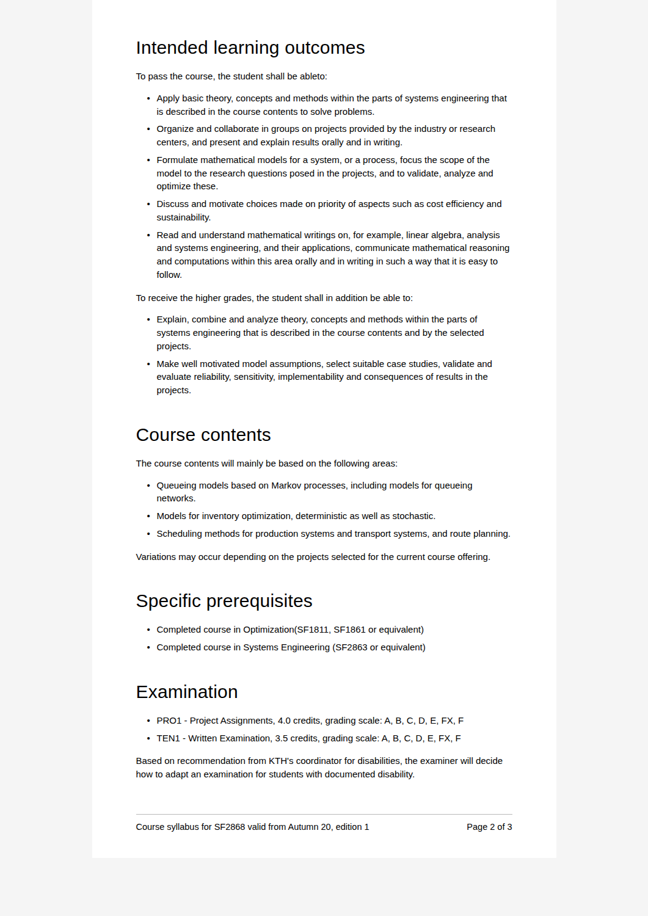Intended learning outcomes
To pass the course, the student shall be ableto:
Apply basic theory, concepts and methods within the parts of systems engineering that is described in the course contents to solve problems.
Organize and collaborate in groups on projects provided by the industry or research centers, and present and explain results orally and in writing.
Formulate mathematical models for a system, or a process, focus the scope of the model to the research questions posed in the projects, and to validate, analyze and optimize these.
Discuss and motivate choices made on priority of aspects such as cost efficiency and sustainability.
Read and understand mathematical writings on, for example, linear algebra, analysis and systems engineering, and their applications, communicate mathematical reasoning and computations within this area orally and in writing in such a way that it is easy to follow.
To receive the higher grades, the student shall in addition be able to:
Explain, combine and analyze theory, concepts and methods within the parts of systems engineering that is described in the course contents and by the selected projects.
Make well motivated model assumptions, select suitable case studies, validate and evaluate reliability, sensitivity, implementability and consequences of results in the projects.
Course contents
The course contents will mainly be based on the following areas:
Queueing models based on Markov processes, including models for queueing networks.
Models for inventory optimization, deterministic as well as stochastic.
Scheduling methods for production systems and transport systems, and route planning.
Variations may occur depending on the projects selected for the current course offering.
Specific prerequisites
Completed course in Optimization(SF1811, SF1861 or equivalent)
Completed course in Systems Engineering (SF2863 or equivalent)
Examination
PRO1 - Project Assignments, 4.0 credits, grading scale: A, B, C, D, E, FX, F
TEN1 - Written Examination, 3.5 credits, grading scale: A, B, C, D, E, FX, F
Based on recommendation from KTH's coordinator for disabilities, the examiner will decide how to adapt an examination for students with documented disability.
Course syllabus for SF2868 valid from Autumn 20, edition 1 Page 2 of 3